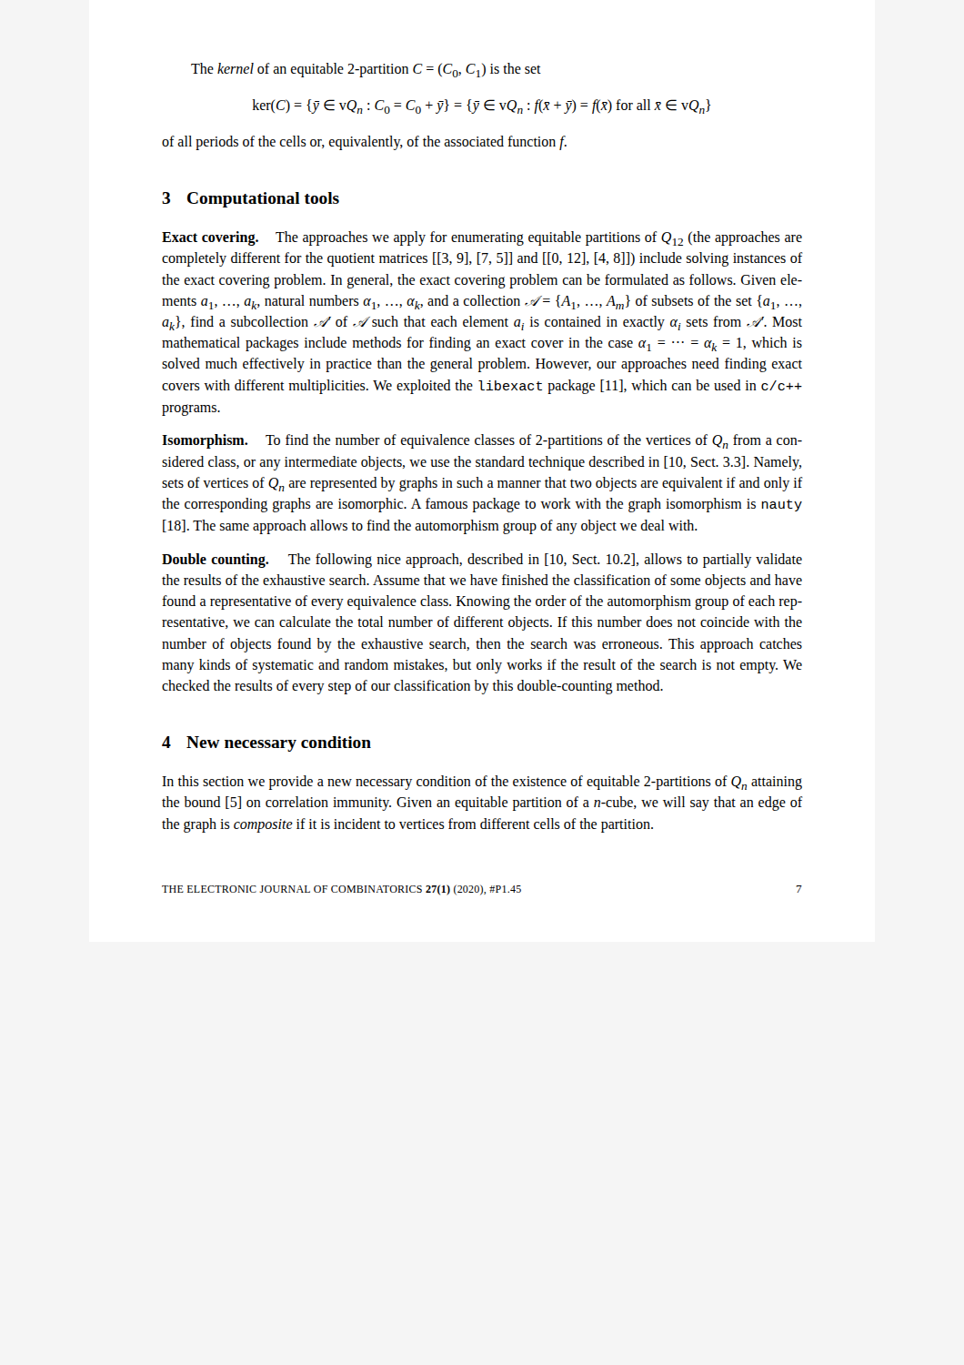The kernel of an equitable 2-partition C = (C0, C1) is the set
ker(C) = {ȳ ∈ vQn : C0 = C0 + ȳ} = {ȳ ∈ vQn : f(x̄ + ȳ) = f(x̄) for all x̄ ∈ vQn}
of all periods of the cells or, equivalently, of the associated function f.
3 Computational tools
Exact covering. The approaches we apply for enumerating equitable partitions of Q12 (the approaches are completely different for the quotient matrices [[3, 9], [7, 5]] and [[0, 12], [4, 8]]) include solving instances of the exact covering problem. In general, the exact covering problem can be formulated as follows. Given elements a1, …, ak, natural numbers α1, …, αk, and a collection 𝒜 = {A1, …, Am} of subsets of the set {a1, …, ak}, find a subcollection 𝒜′ of 𝒜 such that each element ai is contained in exactly αi sets from 𝒜′. Most mathematical packages include methods for finding an exact cover in the case α1 = ··· = αk = 1, which is solved much effectively in practice than the general problem. However, our approaches need finding exact covers with different multiplicities. We exploited the libexact package [11], which can be used in c/c++ programs.
Isomorphism. To find the number of equivalence classes of 2-partitions of the vertices of Qn from a considered class, or any intermediate objects, we use the standard technique described in [10, Sect. 3.3]. Namely, sets of vertices of Qn are represented by graphs in such a manner that two objects are equivalent if and only if the corresponding graphs are isomorphic. A famous package to work with the graph isomorphism is nauty [18]. The same approach allows to find the automorphism group of any object we deal with.
Double counting. The following nice approach, described in [10, Sect. 10.2], allows to partially validate the results of the exhaustive search. Assume that we have finished the classification of some objects and have found a representative of every equivalence class. Knowing the order of the automorphism group of each representative, we can calculate the total number of different objects. If this number does not coincide with the number of objects found by the exhaustive search, then the search was erroneous. This approach catches many kinds of systematic and random mistakes, but only works if the result of the search is not empty. We checked the results of every step of our classification by this double-counting method.
4 New necessary condition
In this section we provide a new necessary condition of the existence of equitable 2-partitions of Qn attaining the bound [5] on correlation immunity. Given an equitable partition of a n-cube, we will say that an edge of the graph is composite if it is incident to vertices from different cells of the partition.
The electronic journal of combinatorics 27(1) (2020), #P1.45 7